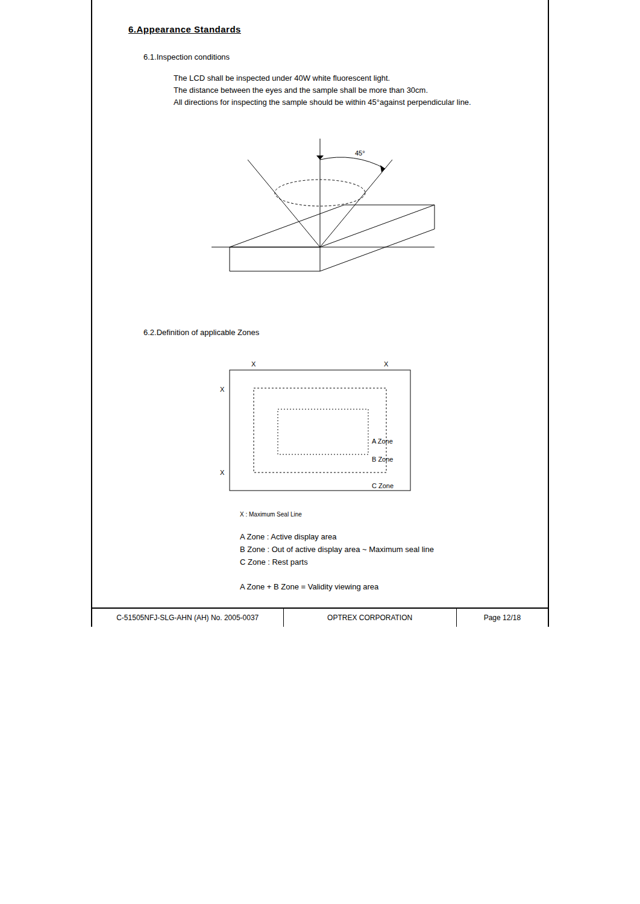6.Appearance Standards
6.1.Inspection conditions
The LCD shall be inspected under 40W white fluorescent light.
The distance between the eyes and the sample shall be more than 30cm.
All directions for inspecting the sample should be within 45°against perpendicular line.
45°
6.2.Definition of applicable Zones
X X X X A Zone B Zone C Zone
X : Maximum Seal Line
A Zone : Active display area
B Zone : Out of active display area ~ Maximum seal line
C Zone : Rest parts
A Zone + B Zone = Validity viewing area
C-51505NFJ-SLG-AHN (AH) No. 2005-0037
OPTREX CORPORATION
Page 12/18